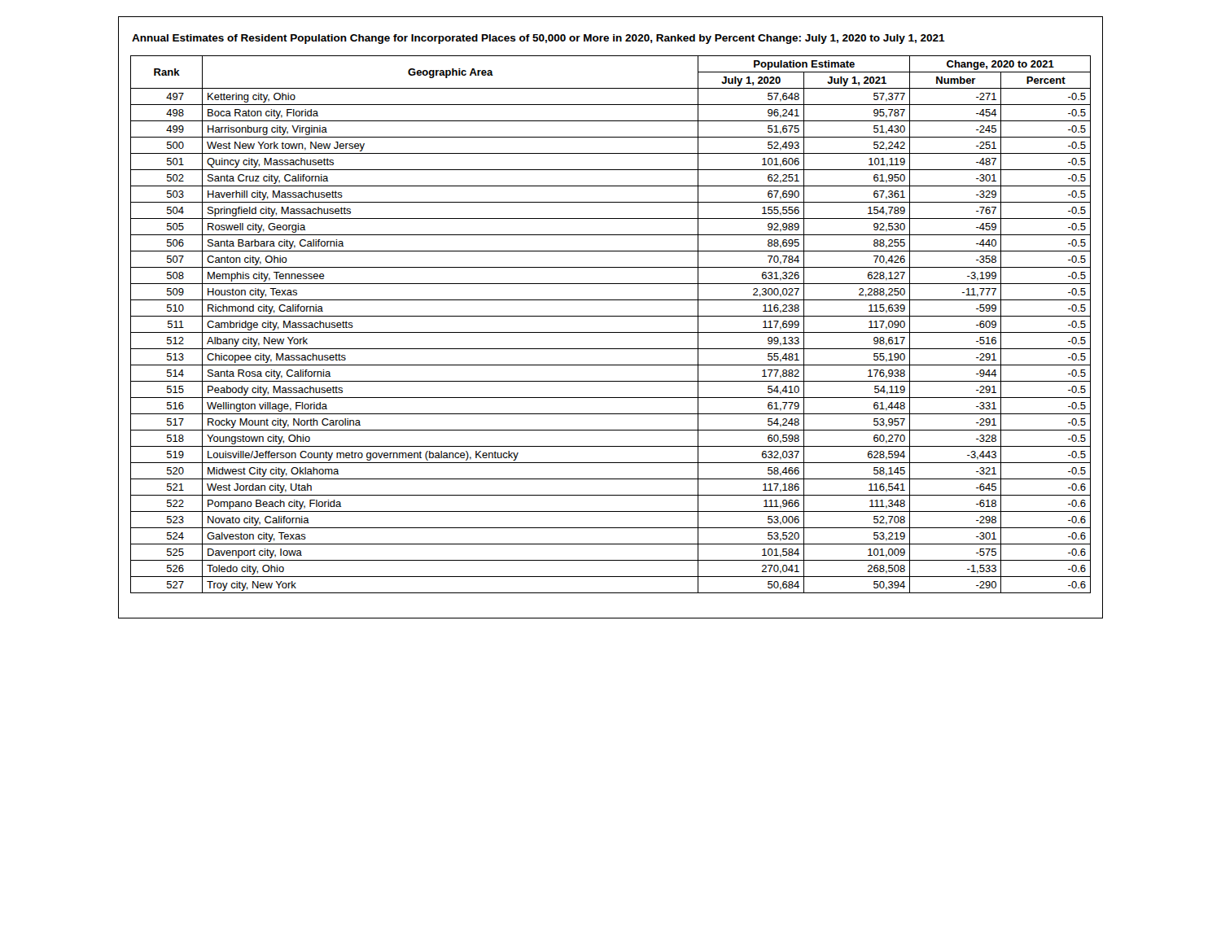Annual Estimates of Resident Population Change for Incorporated Places of 50,000 or More in 2020, Ranked by Percent Change: July 1, 2020 to July 1, 2021
| Rank | Geographic Area | Population Estimate | Change, 2020 to 2021 |
| --- | --- | --- | --- |
| July 1, 2020 | July 1, 2021 | Number | Percent |
| 497 | Kettering city, Ohio | 57,648 | 57,377 | -271 | -0.5 |
| 498 | Boca Raton city, Florida | 96,241 | 95,787 | -454 | -0.5 |
| 499 | Harrisonburg city, Virginia | 51,675 | 51,430 | -245 | -0.5 |
| 500 | West New York town, New Jersey | 52,493 | 52,242 | -251 | -0.5 |
| 501 | Quincy city, Massachusetts | 101,606 | 101,119 | -487 | -0.5 |
| 502 | Santa Cruz city, California | 62,251 | 61,950 | -301 | -0.5 |
| 503 | Haverhill city, Massachusetts | 67,690 | 67,361 | -329 | -0.5 |
| 504 | Springfield city, Massachusetts | 155,556 | 154,789 | -767 | -0.5 |
| 505 | Roswell city, Georgia | 92,989 | 92,530 | -459 | -0.5 |
| 506 | Santa Barbara city, California | 88,695 | 88,255 | -440 | -0.5 |
| 507 | Canton city, Ohio | 70,784 | 70,426 | -358 | -0.5 |
| 508 | Memphis city, Tennessee | 631,326 | 628,127 | -3,199 | -0.5 |
| 509 | Houston city, Texas | 2,300,027 | 2,288,250 | -11,777 | -0.5 |
| 510 | Richmond city, California | 116,238 | 115,639 | -599 | -0.5 |
| 511 | Cambridge city, Massachusetts | 117,699 | 117,090 | -609 | -0.5 |
| 512 | Albany city, New York | 99,133 | 98,617 | -516 | -0.5 |
| 513 | Chicopee city, Massachusetts | 55,481 | 55,190 | -291 | -0.5 |
| 514 | Santa Rosa city, California | 177,882 | 176,938 | -944 | -0.5 |
| 515 | Peabody city, Massachusetts | 54,410 | 54,119 | -291 | -0.5 |
| 516 | Wellington village, Florida | 61,779 | 61,448 | -331 | -0.5 |
| 517 | Rocky Mount city, North Carolina | 54,248 | 53,957 | -291 | -0.5 |
| 518 | Youngstown city, Ohio | 60,598 | 60,270 | -328 | -0.5 |
| 519 | Louisville/Jefferson County metro government (balance), Kentucky | 632,037 | 628,594 | -3,443 | -0.5 |
| 520 | Midwest City city, Oklahoma | 58,466 | 58,145 | -321 | -0.5 |
| 521 | West Jordan city, Utah | 117,186 | 116,541 | -645 | -0.6 |
| 522 | Pompano Beach city, Florida | 111,966 | 111,348 | -618 | -0.6 |
| 523 | Novato city, California | 53,006 | 52,708 | -298 | -0.6 |
| 524 | Galveston city, Texas | 53,520 | 53,219 | -301 | -0.6 |
| 525 | Davenport city, Iowa | 101,584 | 101,009 | -575 | -0.6 |
| 526 | Toledo city, Ohio | 270,041 | 268,508 | -1,533 | -0.6 |
| 527 | Troy city, New York | 50,684 | 50,394 | -290 | -0.6 |